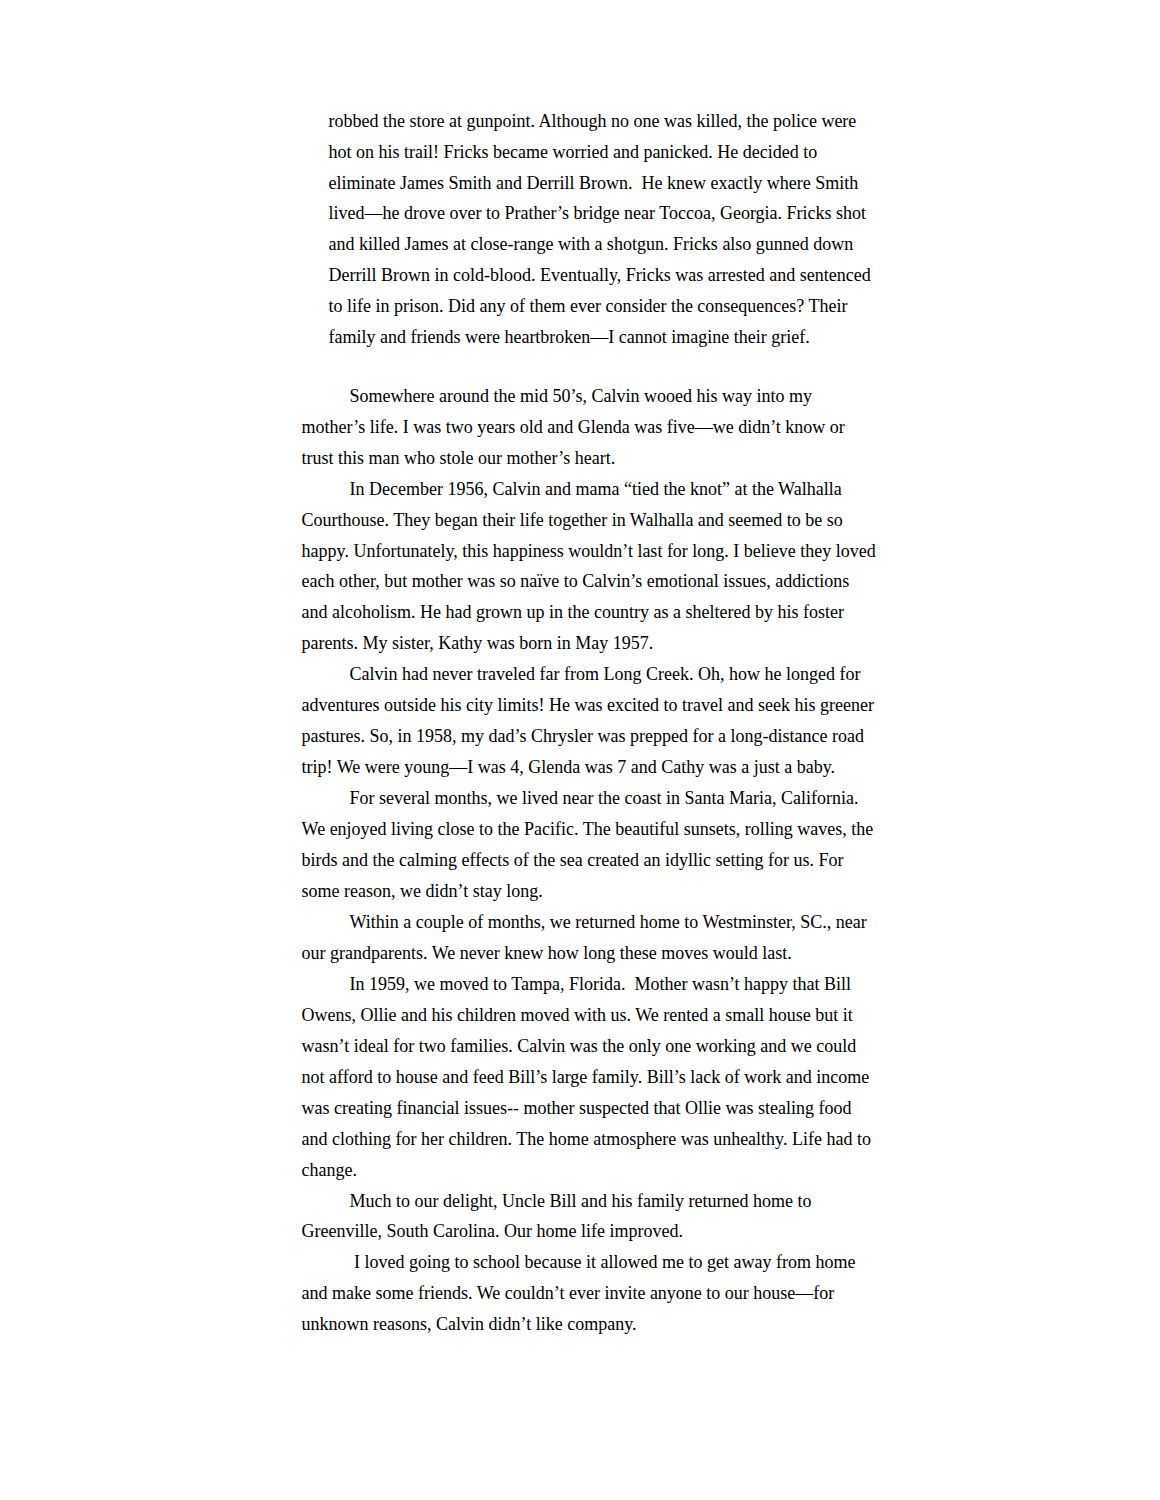robbed the store at gunpoint. Although no one was killed, the police were hot on his trail! Fricks became worried and panicked. He decided to eliminate James Smith and Derrill Brown. He knew exactly where Smith lived—he drove over to Prather’s bridge near Toccoa, Georgia. Fricks shot and killed James at close-range with a shotgun. Fricks also gunned down Derrill Brown in cold-blood. Eventually, Fricks was arrested and sentenced to life in prison. Did any of them ever consider the consequences? Their family and friends were heartbroken—I cannot imagine their grief.
Somewhere around the mid 50’s, Calvin wooed his way into my mother’s life. I was two years old and Glenda was five—we didn’t know or trust this man who stole our mother’s heart.
In December 1956, Calvin and mama “tied the knot” at the Walhalla Courthouse. They began their life together in Walhalla and seemed to be so happy. Unfortunately, this happiness wouldn’t last for long. I believe they loved each other, but mother was so naïve to Calvin’s emotional issues, addictions and alcoholism. He had grown up in the country as a sheltered by his foster parents. My sister, Kathy was born in May 1957.
Calvin had never traveled far from Long Creek. Oh, how he longed for adventures outside his city limits! He was excited to travel and seek his greener pastures. So, in 1958, my dad’s Chrysler was prepped for a long-distance road trip! We were young—I was 4, Glenda was 7 and Cathy was a just a baby.
For several months, we lived near the coast in Santa Maria, California. We enjoyed living close to the Pacific. The beautiful sunsets, rolling waves, the birds and the calming effects of the sea created an idyllic setting for us. For some reason, we didn’t stay long.
Within a couple of months, we returned home to Westminster, SC., near our grandparents. We never knew how long these moves would last.
In 1959, we moved to Tampa, Florida. Mother wasn’t happy that Bill Owens, Ollie and his children moved with us. We rented a small house but it wasn’t ideal for two families. Calvin was the only one working and we could not afford to house and feed Bill’s large family. Bill’s lack of work and income was creating financial issues-- mother suspected that Ollie was stealing food and clothing for her children. The home atmosphere was unhealthy. Life had to change.
Much to our delight, Uncle Bill and his family returned home to Greenville, South Carolina. Our home life improved.
I loved going to school because it allowed me to get away from home and make some friends. We couldn’t ever invite anyone to our house—for unknown reasons, Calvin didn’t like company.